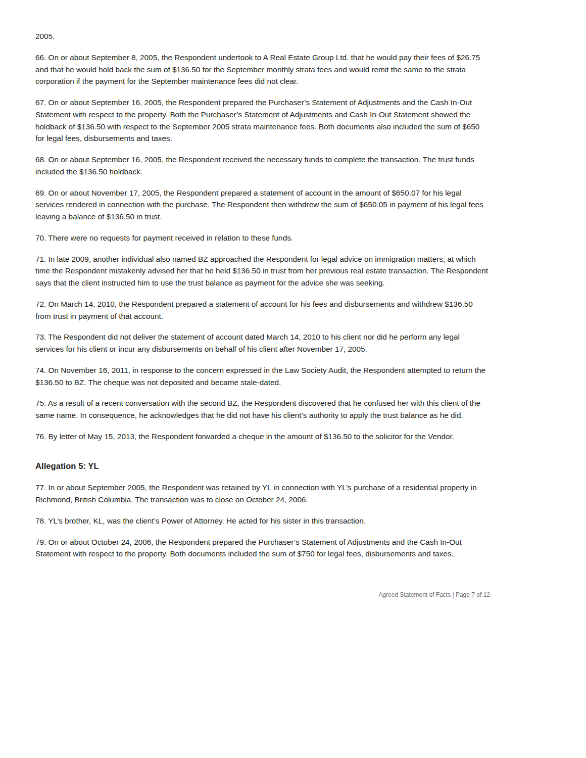2005.
66. On or about September 8, 2005, the Respondent undertook to A Real Estate Group Ltd. that he would pay their fees of $26.75 and that he would hold back the sum of $136.50 for the September monthly strata fees and would remit the same to the strata corporation if the payment for the September maintenance fees did not clear.
67. On or about September 16, 2005, the Respondent prepared the Purchaser’s Statement of Adjustments and the Cash In-Out Statement with respect to the property. Both the Purchaser’s Statement of Adjustments and Cash In-Out Statement showed the holdback of $136.50 with respect to the September 2005 strata maintenance fees. Both documents also included the sum of $650 for legal fees, disbursements and taxes.
68. On or about September 16, 2005, the Respondent received the necessary funds to complete the transaction. The trust funds included the $136.50 holdback.
69. On or about November 17, 2005, the Respondent prepared a statement of account in the amount of $650.07 for his legal services rendered in connection with the purchase. The Respondent then withdrew the sum of $650.05 in payment of his legal fees leaving a balance of $136.50 in trust.
70. There were no requests for payment received in relation to these funds.
71. In late 2009, another individual also named BZ approached the Respondent for legal advice on immigration matters, at which time the Respondent mistakenly advised her that he held $136.50 in trust from her previous real estate transaction. The Respondent says that the client instructed him to use the trust balance as payment for the advice she was seeking.
72. On March 14, 2010, the Respondent prepared a statement of account for his fees and disbursements and withdrew $136.50 from trust in payment of that account.
73. The Respondent did not deliver the statement of account dated March 14, 2010 to his client nor did he perform any legal services for his client or incur any disbursements on behalf of his client after November 17, 2005.
74. On November 16, 2011, in response to the concern expressed in the Law Society Audit, the Respondent attempted to return the $136.50 to BZ. The cheque was not deposited and became stale-dated.
75. As a result of a recent conversation with the second BZ, the Respondent discovered that he confused her with this client of the same name. In consequence, he acknowledges that he did not have his client’s authority to apply the trust balance as he did.
76. By letter of May 15, 2013, the Respondent forwarded a cheque in the amount of $136.50 to the solicitor for the Vendor.
Allegation 5: YL
77. In or about September 2005, the Respondent was retained by YL in connection with YL’s purchase of a residential property in Richmond, British Columbia. The transaction was to close on October 24, 2006.
78. YL’s brother, KL, was the client’s Power of Attorney. He acted for his sister in this transaction.
79. On or about October 24, 2006, the Respondent prepared the Purchaser’s Statement of Adjustments and the Cash In-Out Statement with respect to the property. Both documents included the sum of $750 for legal fees, disbursements and taxes.
Agreed Statement of Facts | Page 7 of 12